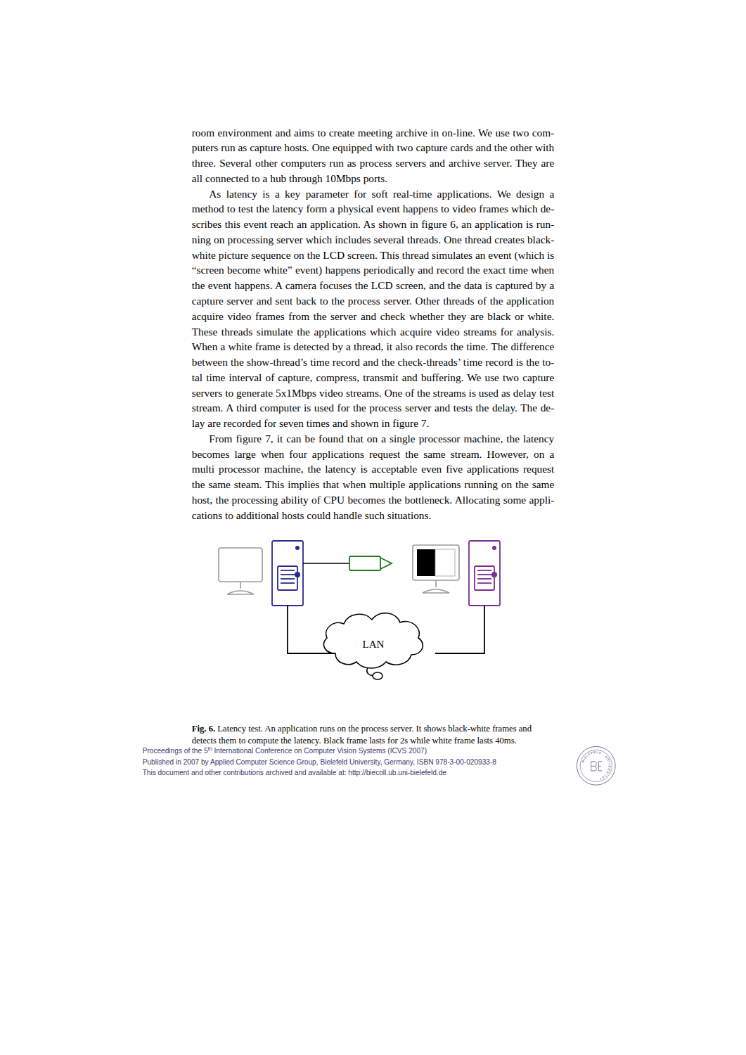room environment and aims to create meeting archive in on-line. We use two computers run as capture hosts. One equipped with two capture cards and the other with three. Several other computers run as process servers and archive server. They are all connected to a hub through 10Mbps ports.
As latency is a key parameter for soft real-time applications. We design a method to test the latency form a physical event happens to video frames which describes this event reach an application. As shown in figure 6, an application is running on processing server which includes several threads. One thread creates black-white picture sequence on the LCD screen. This thread simulates an event (which is “screen become white” event) happens periodically and record the exact time when the event happens. A camera focuses the LCD screen, and the data is captured by a capture server and sent back to the process server. Other threads of the application acquire video frames from the server and check whether they are black or white. These threads simulate the applications which acquire video streams for analysis. When a white frame is detected by a thread, it also records the time. The difference between the show-thread’s time record and the check-threads’ time record is the total time interval of capture, compress, transmit and buffering. We use two capture servers to generate 5x1Mbps video streams. One of the streams is used as delay test stream. A third computer is used for the process server and tests the delay. The delay are recorded for seven times and shown in figure 7.
From figure 7, it can be found that on a single processor machine, the latency becomes large when four applications request the same stream. However, on a multi processor machine, the latency is acceptable even five applications request the same steam. This implies that when multiple applications running on the same host, the processing ability of CPU becomes the bottleneck. Allocating some applications to additional hosts could handle such situations.
LAN
Fig. 6. Latency test. An application runs on the process server. It shows black-white frames and detects them to compute the latency. Black frame lasts for 2s while white frame lasts 40ms.
Proceedings of the 5th International Conference on Computer Vision Systems (ICVS 2007)
Published in 2007 by Applied Computer Science Group, Bielefeld University, Germany, ISBN 978-3-00-020933-8
This document and other contributions archived and available at: http://biecoll.ub.uni-bielefeld.de
BIELEFELD · UNIVERSITÄT